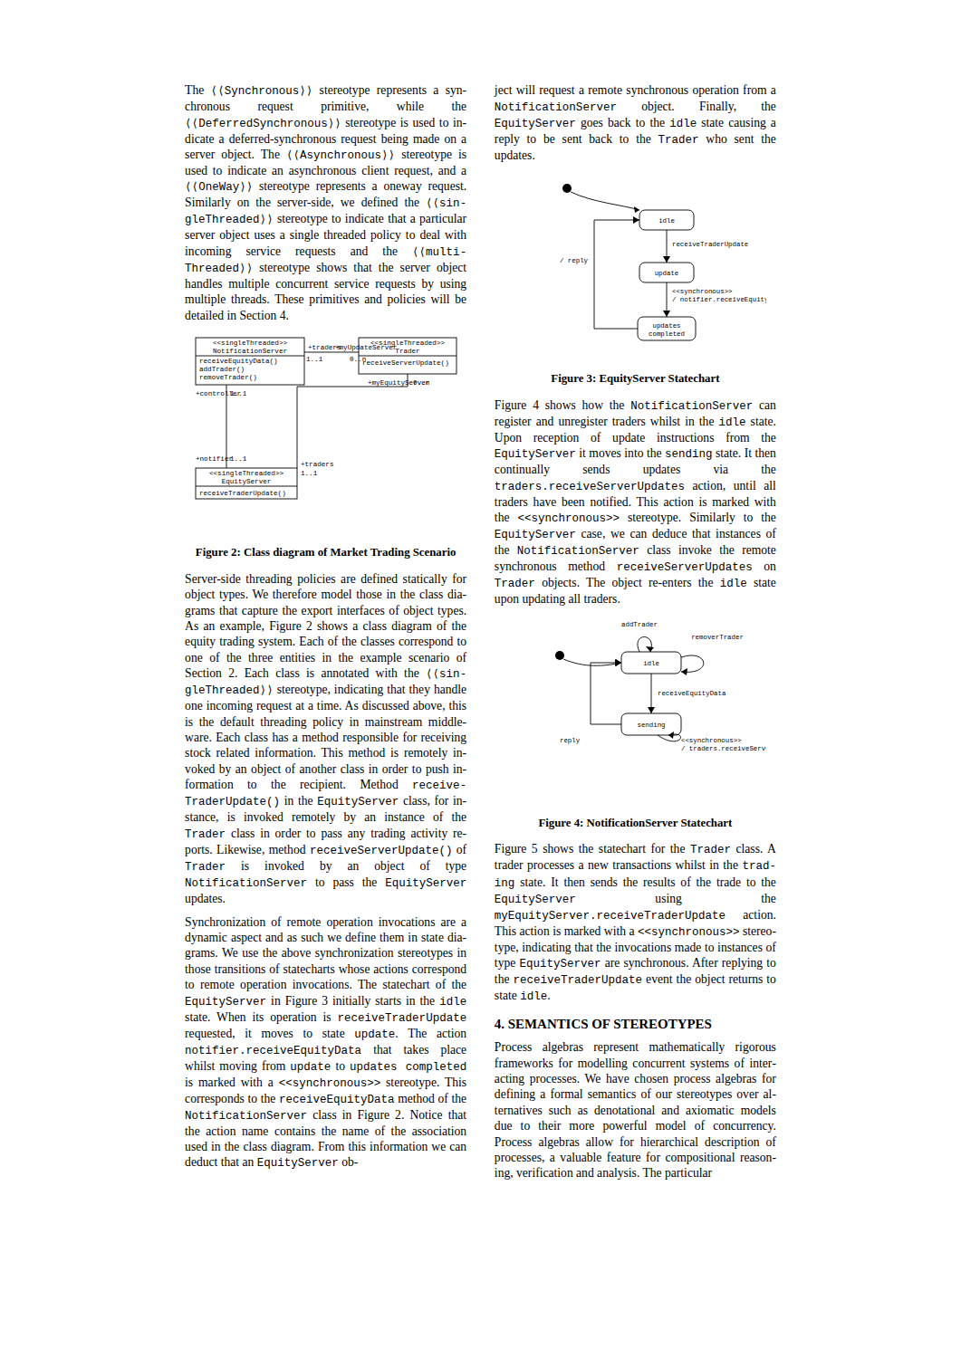The ⟨⟨Synchronous⟩⟩ stereotype represents a synchronous request primitive, while the ⟨⟨DeferredSynchronous⟩⟩ stereotype is used to indicate a deferred-synchronous request being made on a server object. The ⟨⟨Asynchronous⟩⟩ stereotype is used to indicate an asynchronous client request, and a ⟨⟨OneWay⟩⟩ stereotype represents a oneway request. Similarly on the server-side, we defined the ⟨⟨singleThreaded⟩⟩ stereotype to indicate that a particular server object uses a single threaded policy to deal with incoming service requests and the ⟨⟨multiThreaded⟩⟩ stereotype shows that the server object handles multiple concurrent service requests by using multiple threads. These primitives and policies will be detailed in Section 4.
<<singleThreaded>> NotificationServer receiveEquityData() addTrader() removeTrader() <<singleThreaded>> Trader receiveServerUpdate() <<singleThreaded>> EquityServer receiveTraderUpdate() +traders +myUpdateServer 1..1 0..n +myEquityServer 0..n +traders 1..1 +controller 1..1 +notifier 1..1
Figure 2: Class diagram of Market Trading Scenario
Server-side threading policies are defined statically for object types. We therefore model those in the class diagrams that capture the export interfaces of object types. As an example, Figure 2 shows a class diagram of the equity trading system. Each of the classes correspond to one of the three entities in the example scenario of Section 2. Each class is annotated with the ⟨⟨singleThreaded⟩⟩ stereotype, indicating that they handle one incoming request at a time. As discussed above, this is the default threading policy in mainstream middleware. Each class has a method responsible for receiving stock related information. This method is remotely invoked by an object of another class in order to push information to the recipient. Method receiveTraderUpdate() in the EquityServer class, for instance, is invoked remotely by an instance of the Trader class in order to pass any trading activity reports. Likewise, method receiveServerUpdate() of Trader is invoked by an object of type NotificationServer to pass the EquityServer updates.
Synchronization of remote operation invocations are a dynamic aspect and as such we define them in state diagrams. We use the above synchronization stereotypes in those transitions of statecharts whose actions correspond to remote operation invocations. The statechart of the EquityServer in Figure 3 initially starts in the idle state. When its operation is receiveTraderUpdate requested, it moves to state update. The action notifier.receiveEquityData that takes place whilst moving from update to updates completed is marked with a <<synchronous>> stereotype. This corresponds to the receiveEquityData method of the NotificationServer class in Figure 2. Notice that the action name contains the name of the association used in the class diagram. From this information we can deduct that an EquityServer ob-
ject will request a remote synchronous operation from a NotificationServer object. Finally, the EquityServer goes back to the idle state causing a reply to be sent back to the Trader who sent the updates.
idle receiveTraderUpdate update <<synchronous>> / notifier.receiveEquityData() updates completed / reply
Figure 3: EquityServer Statechart
Figure 4 shows how the NotificationServer can register and unregister traders whilst in the idle state. Upon reception of update instructions from the EquityServer it moves into the sending state. It then continually sends updates via the traders.receiveServerUpdates action, until all traders have been notified. This action is marked with the <<synchronous>> stereotype. Similarly to the EquityServer case, we can deduce that instances of the NotificationServer class invoke the remote synchronous method receiveServerUpdates on Trader objects. The object re-enters the idle state upon updating all traders.
addTrader removerTrader idle receiveEquityData sending <<synchronous>> / traders.receiveServerUpdates() reply
Figure 4: NotificationServer Statechart
Figure 5 shows the statechart for the Trader class. A trader processes a new transactions whilst in the trading state. It then sends the results of the trade to the EquityServer using the myEquityServer.receiveTraderUpdate action. This action is marked with a <<synchronous>> stereotype, indicating that the invocations made to instances of type EquityServer are synchronous. After replying to the receiveTraderUpdate event the object returns to state idle.
4. SEMANTICS OF STEREOTYPES
Process algebras represent mathematically rigorous frameworks for modelling concurrent systems of interacting processes. We have chosen process algebras for defining a formal semantics of our stereotypes over alternatives such as denotational and axiomatic models due to their more powerful model of concurrency. Process algebras allow for hierarchical description of processes, a valuable feature for compositional reasoning, verification and analysis. The particular